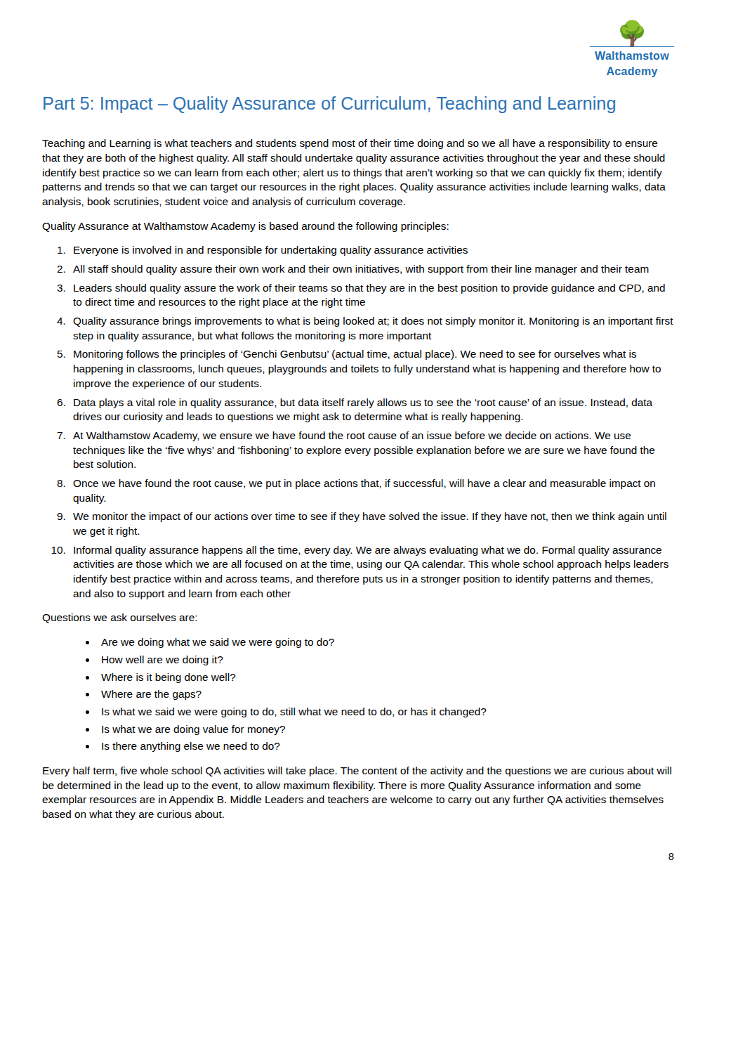🌳
Walthamstow
Academy
Part 5: Impact – Quality Assurance of Curriculum, Teaching and Learning
Teaching and Learning is what teachers and students spend most of their time doing and so we all have a responsibility to ensure that they are both of the highest quality. All staff should undertake quality assurance activities throughout the year and these should identify best practice so we can learn from each other; alert us to things that aren’t working so that we can quickly fix them; identify patterns and trends so that we can target our resources in the right places. Quality assurance activities include learning walks, data analysis, book scrutinies, student voice and analysis of curriculum coverage.
Quality Assurance at Walthamstow Academy is based around the following principles:
Everyone is involved in and responsible for undertaking quality assurance activities
All staff should quality assure their own work and their own initiatives, with support from their line manager and their team
Leaders should quality assure the work of their teams so that they are in the best position to provide guidance and CPD, and to direct time and resources to the right place at the right time
Quality assurance brings improvements to what is being looked at; it does not simply monitor it. Monitoring is an important first step in quality assurance, but what follows the monitoring is more important
Monitoring follows the principles of ‘Genchi Genbutsu’ (actual time, actual place). We need to see for ourselves what is happening in classrooms, lunch queues, playgrounds and toilets to fully understand what is happening and therefore how to improve the experience of our students.
Data plays a vital role in quality assurance, but data itself rarely allows us to see the ‘root cause’ of an issue. Instead, data drives our curiosity and leads to questions we might ask to determine what is really happening.
At Walthamstow Academy, we ensure we have found the root cause of an issue before we decide on actions. We use techniques like the ‘five whys’ and ‘fishboning’ to explore every possible explanation before we are sure we have found the best solution.
Once we have found the root cause, we put in place actions that, if successful, will have a clear and measurable impact on quality.
We monitor the impact of our actions over time to see if they have solved the issue. If they have not, then we think again until we get it right.
Informal quality assurance happens all the time, every day. We are always evaluating what we do. Formal quality assurance activities are those which we are all focused on at the time, using our QA calendar. This whole school approach helps leaders identify best practice within and across teams, and therefore puts us in a stronger position to identify patterns and themes, and also to support and learn from each other
Questions we ask ourselves are:
Are we doing what we said we were going to do?
How well are we doing it?
Where is it being done well?
Where are the gaps?
Is what we said we were going to do, still what we need to do, or has it changed?
Is what we are doing value for money?
Is there anything else we need to do?
Every half term, five whole school QA activities will take place. The content of the activity and the questions we are curious about will be determined in the lead up to the event, to allow maximum flexibility. There is more Quality Assurance information and some exemplar resources are in Appendix B. Middle Leaders and teachers are welcome to carry out any further QA activities themselves based on what they are curious about.
8